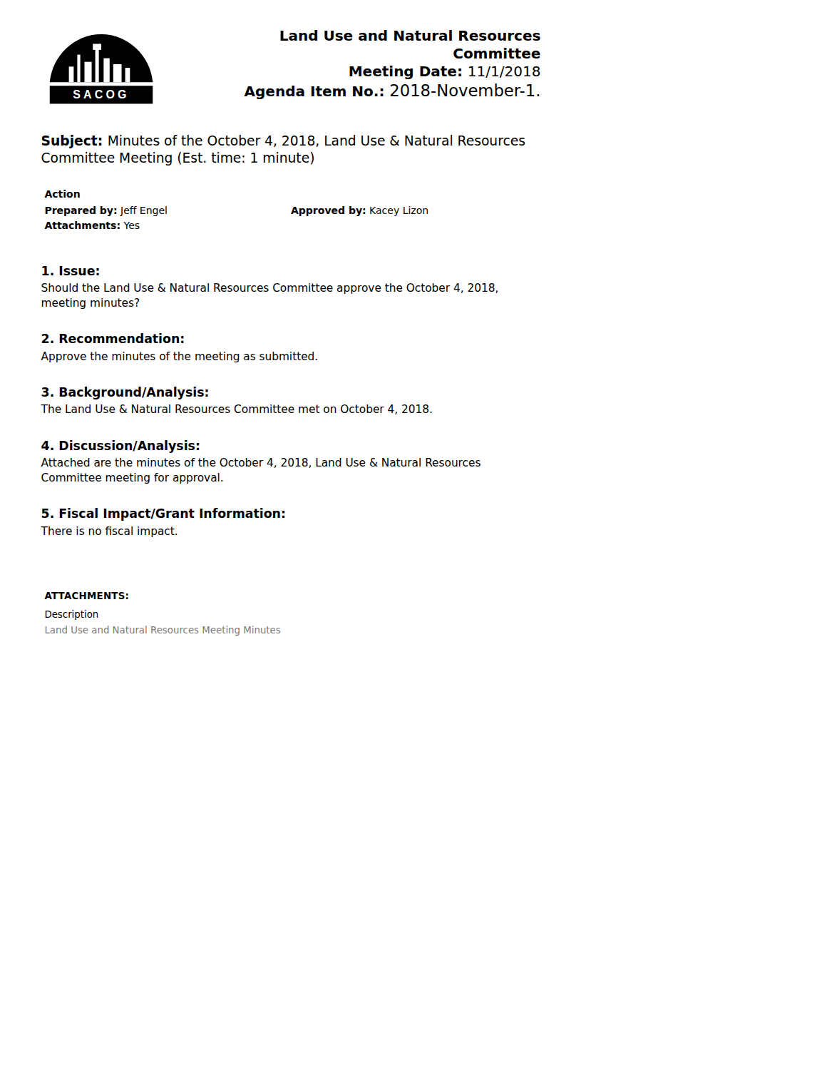SACOG
Land Use and Natural Resources
Committee
Meeting Date: 11/1/2018
Agenda Item No.: 2018-November-1.
Subject: Minutes of the October 4, 2018, Land Use & Natural Resources Committee Meeting (Est. time: 1 minute)
Action
Prepared by: Jeff Engel
Approved by: Kacey Lizon
Attachments: Yes
1. Issue:
Should the Land Use & Natural Resources Committee approve the October 4, 2018, meeting minutes?
2. Recommendation:
Approve the minutes of the meeting as submitted.
3. Background/Analysis:
The Land Use & Natural Resources Committee met on October 4, 2018.
4. Discussion/Analysis:
Attached are the minutes of the October 4, 2018, Land Use & Natural Resources Committee meeting for approval.
5. Fiscal Impact/Grant Information:
There is no fiscal impact.
ATTACHMENTS:
Description
Land Use and Natural Resources Meeting Minutes